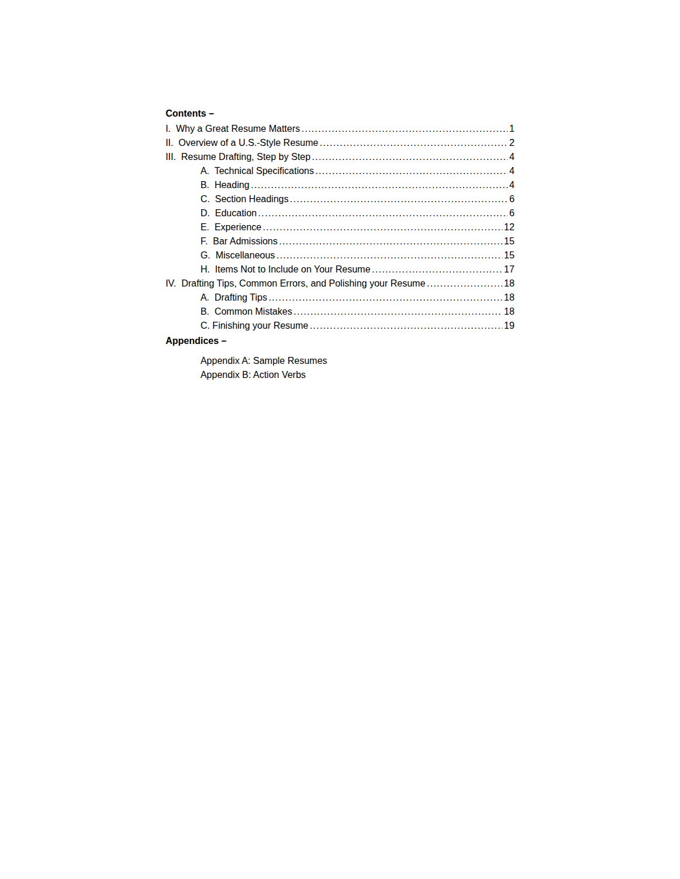Contents –
I. Why a Great Resume Matters .................................................................................................. 1
II. Overview of a U.S.-Style Resume ........................................................................................... 2
III. Resume Drafting, Step by Step .............................................................................................. 4
A. Technical Specifications ............................................................................................... 4
B. Heading ............................................................................................................... 4
C. Section Headings ......................................................................................................... 6
D. Education .............................................................................................................. 6
E. Experience ............................................................................................................. 12
F. Bar Admissions ......................................................................................................... 15
G. Miscellaneous .......................................................................................................... 15
H. Items Not to Include on Your Resume ....................................................................... 17
IV. Drafting Tips, Common Errors, and Polishing your Resume .................................................. 18
A. Drafting Tips ........................................................................................................... 18
B. Common Mistakes ................................................................................................... 18
C. Finishing your Resume .............................................................................................. 19
Appendices –
Appendix A: Sample Resumes
Appendix B: Action Verbs